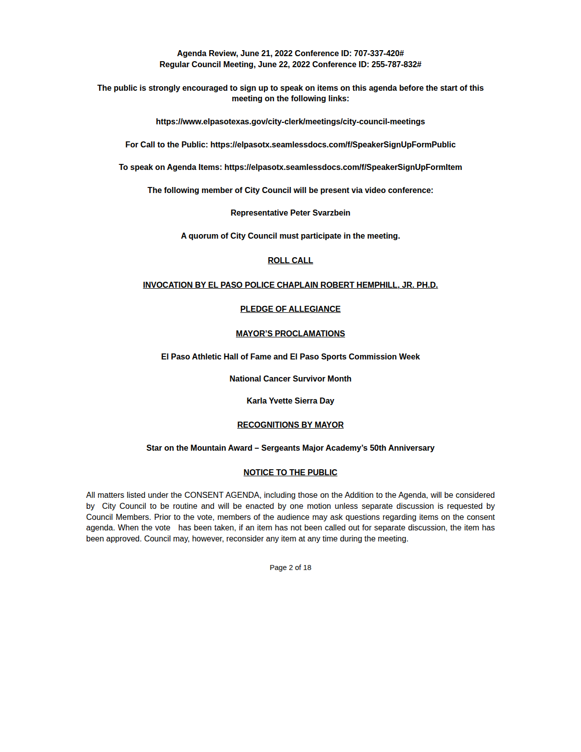Agenda Review, June 21, 2022 Conference ID: 707-337-420#
Regular Council Meeting, June 22, 2022 Conference ID: 255-787-832#
The public is strongly encouraged to sign up to speak on items on this agenda before the start of this meeting on the following links:
https://www.elpasotexas.gov/city-clerk/meetings/city-council-meetings
For Call to the Public: https://elpasotx.seamlessdocs.com/f/SpeakerSignUpFormPublic
To speak on Agenda Items: https://elpasotx.seamlessdocs.com/f/SpeakerSignUpFormItem
The following member of City Council will be present via video conference:
Representative Peter Svarzbein
A quorum of City Council must participate in the meeting.
ROLL CALL
INVOCATION BY EL PASO POLICE CHAPLAIN ROBERT HEMPHILL, JR. PH.D.
PLEDGE OF ALLEGIANCE
MAYOR’S PROCLAMATIONS
El Paso Athletic Hall of Fame and El Paso Sports Commission Week
National Cancer Survivor Month
Karla Yvette Sierra Day
RECOGNITIONS BY MAYOR
Star on the Mountain Award – Sergeants Major Academy’s 50th Anniversary
NOTICE TO THE PUBLIC
All matters listed under the CONSENT AGENDA, including those on the Addition to the Agenda, will be considered by City Council to be routine and will be enacted by one motion unless separate discussion is requested by Council Members. Prior to the vote, members of the audience may ask questions regarding items on the consent agenda. When the vote has been taken, if an item has not been called out for separate discussion, the item has been approved. Council may, however, reconsider any item at any time during the meeting.
Page 2 of 18